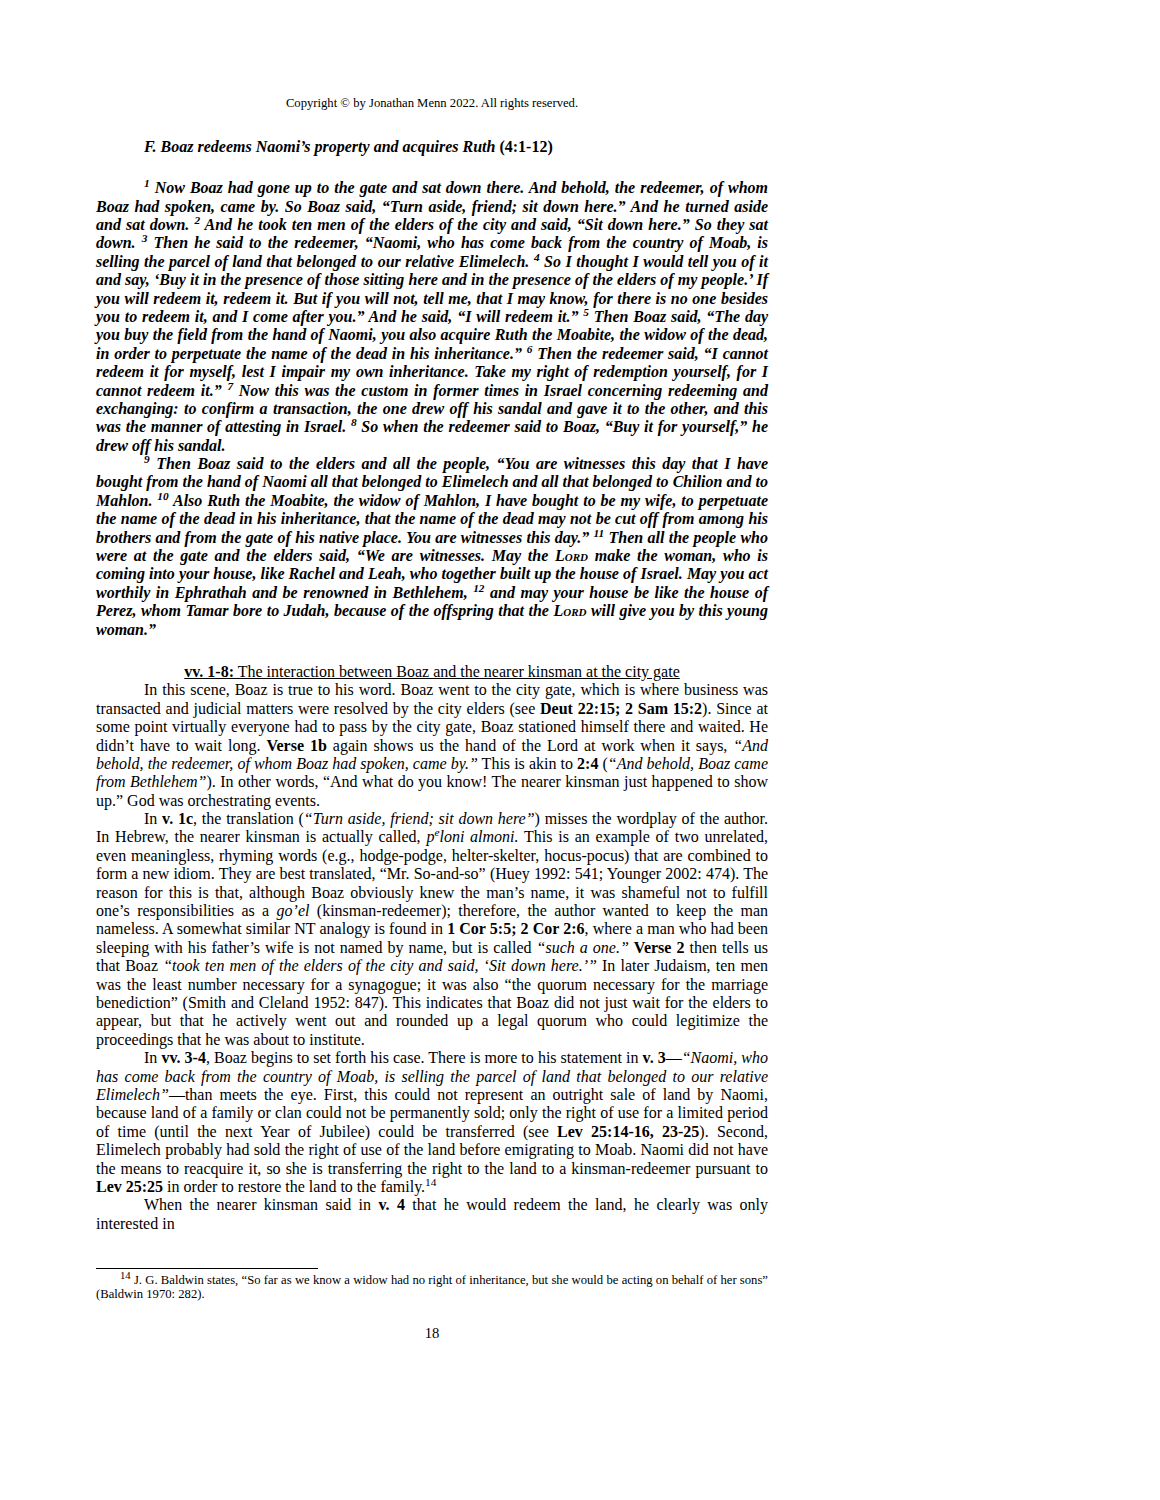Copyright © by Jonathan Menn 2022. All rights reserved.
F. Boaz redeems Naomi’s property and acquires Ruth (4:1-12)
1 Now Boaz had gone up to the gate and sat down there. And behold, the redeemer, of whom Boaz had spoken, came by. So Boaz said, “Turn aside, friend; sit down here.” And he turned aside and sat down. 2 And he took ten men of the elders of the city and said, “Sit down here.” So they sat down. 3 Then he said to the redeemer, “Naomi, who has come back from the country of Moab, is selling the parcel of land that belonged to our relative Elimelech. 4 So I thought I would tell you of it and say, ‘Buy it in the presence of those sitting here and in the presence of the elders of my people.’ If you will redeem it, redeem it. But if you will not, tell me, that I may know, for there is no one besides you to redeem it, and I come after you.” And he said, “I will redeem it.” 5 Then Boaz said, “The day you buy the field from the hand of Naomi, you also acquire Ruth the Moabite, the widow of the dead, in order to perpetuate the name of the dead in his inheritance.” 6 Then the redeemer said, “I cannot redeem it for myself, lest I impair my own inheritance. Take my right of redemption yourself, for I cannot redeem it.” 7 Now this was the custom in former times in Israel concerning redeeming and exchanging: to confirm a transaction, the one drew off his sandal and gave it to the other, and this was the manner of attesting in Israel. 8 So when the redeemer said to Boaz, “Buy it for yourself,” he drew off his sandal.
9 Then Boaz said to the elders and all the people, “You are witnesses this day that I have bought from the hand of Naomi all that belonged to Elimelech and all that belonged to Chilion and to Mahlon. 10 Also Ruth the Moabite, the widow of Mahlon, I have bought to be my wife, to perpetuate the name of the dead in his inheritance, that the name of the dead may not be cut off from among his brothers and from the gate of his native place. You are witnesses this day.” 11 Then all the people who were at the gate and the elders said, “We are witnesses. May the Lord make the woman, who is coming into your house, like Rachel and Leah, who together built up the house of Israel. May you act worthily in Ephrathah and be renowned in Bethlehem, 12 and may your house be like the house of Perez, whom Tamar bore to Judah, because of the offspring that the Lord will give you by this young woman.”
vv. 1-8: The interaction between Boaz and the nearer kinsman at the city gate
In this scene, Boaz is true to his word. Boaz went to the city gate, which is where business was transacted and judicial matters were resolved by the city elders (see Deut 22:15; 2 Sam 15:2). Since at some point virtually everyone had to pass by the city gate, Boaz stationed himself there and waited. He didn’t have to wait long. Verse 1b again shows us the hand of the Lord at work when it says, “And behold, the redeemer, of whom Boaz had spoken, came by.” This is akin to 2:4 (“And behold, Boaz came from Bethlehem”). In other words, “And what do you know! The nearer kinsman just happened to show up.” God was orchestrating events.
In v. 1c, the translation (“Turn aside, friend; sit down here”) misses the wordplay of the author. In Hebrew, the nearer kinsman is actually called, peloni almoni. This is an example of two unrelated, even meaningless, rhyming words (e.g., hodge-podge, helter-skelter, hocus-pocus) that are combined to form a new idiom. They are best translated, “Mr. So-and-so” (Huey 1992: 541; Younger 2002: 474). The reason for this is that, although Boaz obviously knew the man’s name, it was shameful not to fulfill one’s responsibilities as a go’el (kinsman-redeemer); therefore, the author wanted to keep the man nameless. A somewhat similar NT analogy is found in 1 Cor 5:5; 2 Cor 2:6, where a man who had been sleeping with his father’s wife is not named by name, but is called “such a one.” Verse 2 then tells us that Boaz “took ten men of the elders of the city and said, ‘Sit down here.’” In later Judaism, ten men was the least number necessary for a synagogue; it was also “the quorum necessary for the marriage benediction” (Smith and Cleland 1952: 847). This indicates that Boaz did not just wait for the elders to appear, but that he actively went out and rounded up a legal quorum who could legitimize the proceedings that he was about to institute.
In vv. 3-4, Boaz begins to set forth his case. There is more to his statement in v. 3—“Naomi, who has come back from the country of Moab, is selling the parcel of land that belonged to our relative Elimelech”—than meets the eye. First, this could not represent an outright sale of land by Naomi, because land of a family or clan could not be permanently sold; only the right of use for a limited period of time (until the next Year of Jubilee) could be transferred (see Lev 25:14-16, 23-25). Second, Elimelech probably had sold the right of use of the land before emigrating to Moab. Naomi did not have the means to reacquire it, so she is transferring the right to the land to a kinsman-redeemer pursuant to Lev 25:25 in order to restore the land to the family.14
When the nearer kinsman said in v. 4 that he would redeem the land, he clearly was only interested in
14 J. G. Baldwin states, “So far as we know a widow had no right of inheritance, but she would be acting on behalf of her sons” (Baldwin 1970: 282).
18